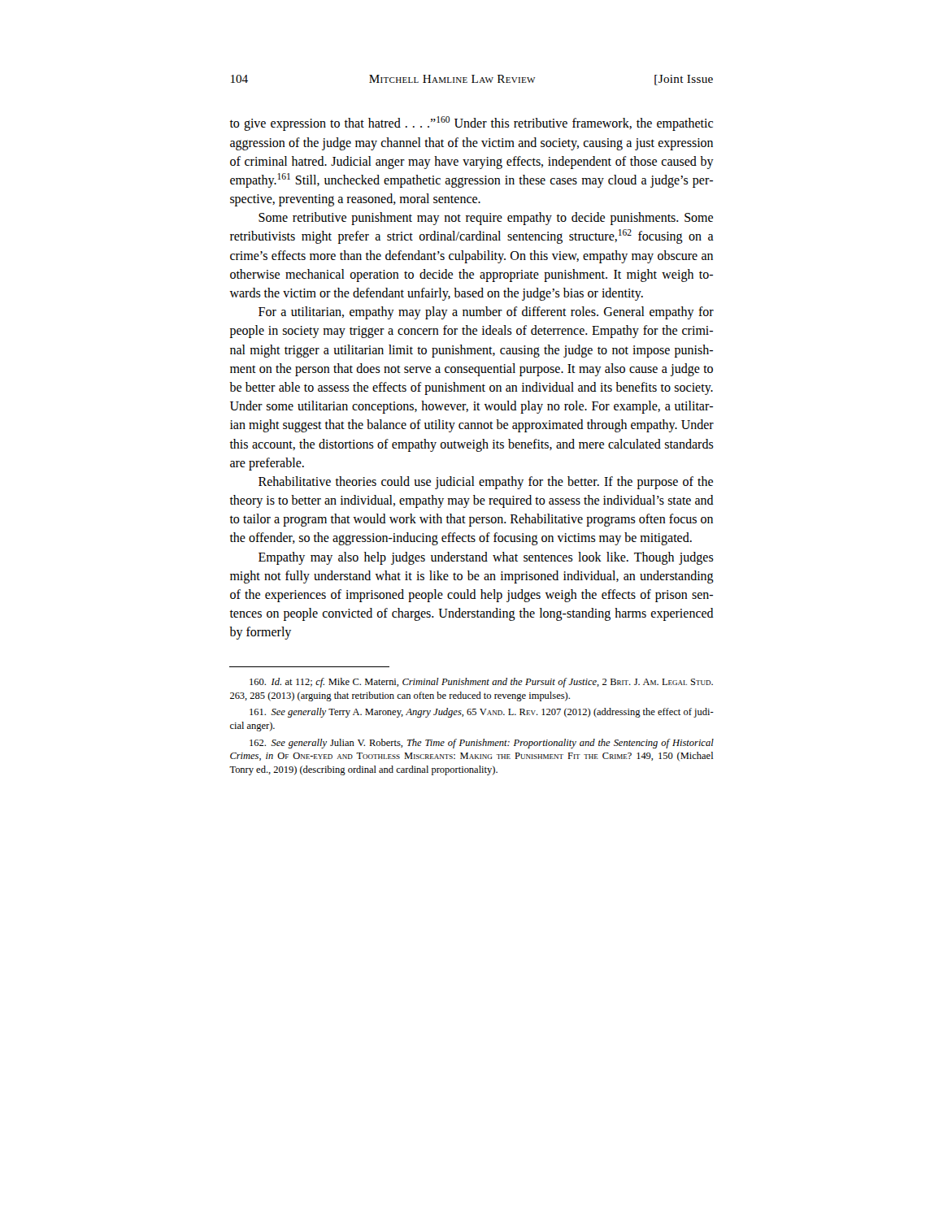104 Mitchell Hamline Law Review [Joint Issue
to give expression to that hatred . . . .”160 Under this retributive framework, the empathetic aggression of the judge may channel that of the victim and society, causing a just expression of criminal hatred. Judicial anger may have varying effects, independent of those caused by empathy.161 Still, unchecked empathetic aggression in these cases may cloud a judge’s perspective, preventing a reasoned, moral sentence.
Some retributive punishment may not require empathy to decide punishments. Some retributivists might prefer a strict ordinal/cardinal sentencing structure,162 focusing on a crime’s effects more than the defendant’s culpability. On this view, empathy may obscure an otherwise mechanical operation to decide the appropriate punishment. It might weigh towards the victim or the defendant unfairly, based on the judge’s bias or identity.
For a utilitarian, empathy may play a number of different roles. General empathy for people in society may trigger a concern for the ideals of deterrence. Empathy for the criminal might trigger a utilitarian limit to punishment, causing the judge to not impose punishment on the person that does not serve a consequential purpose. It may also cause a judge to be better able to assess the effects of punishment on an individual and its benefits to society. Under some utilitarian conceptions, however, it would play no role. For example, a utilitarian might suggest that the balance of utility cannot be approximated through empathy. Under this account, the distortions of empathy outweigh its benefits, and mere calculated standards are preferable.
Rehabilitative theories could use judicial empathy for the better. If the purpose of the theory is to better an individual, empathy may be required to assess the individual’s state and to tailor a program that would work with that person. Rehabilitative programs often focus on the offender, so the aggression-inducing effects of focusing on victims may be mitigated.
Empathy may also help judges understand what sentences look like. Though judges might not fully understand what it is like to be an imprisoned individual, an understanding of the experiences of imprisoned people could help judges weigh the effects of prison sentences on people convicted of charges. Understanding the long-standing harms experienced by formerly
160. Id. at 112; cf. Mike C. Materni, Criminal Punishment and the Pursuit of Justice, 2 Brit. J. Am. Legal Stud. 263, 285 (2013) (arguing that retribution can often be reduced to revenge impulses).
161. See generally Terry A. Maroney, Angry Judges, 65 Vand. L. Rev. 1207 (2012) (addressing the effect of judicial anger).
162. See generally Julian V. Roberts, The Time of Punishment: Proportionality and the Sentencing of Historical Crimes, in Of One-eyed and Toothless Miscreants: Making the Punishment Fit the Crime? 149, 150 (Michael Tonry ed., 2019) (describing ordinal and cardinal proportionality).